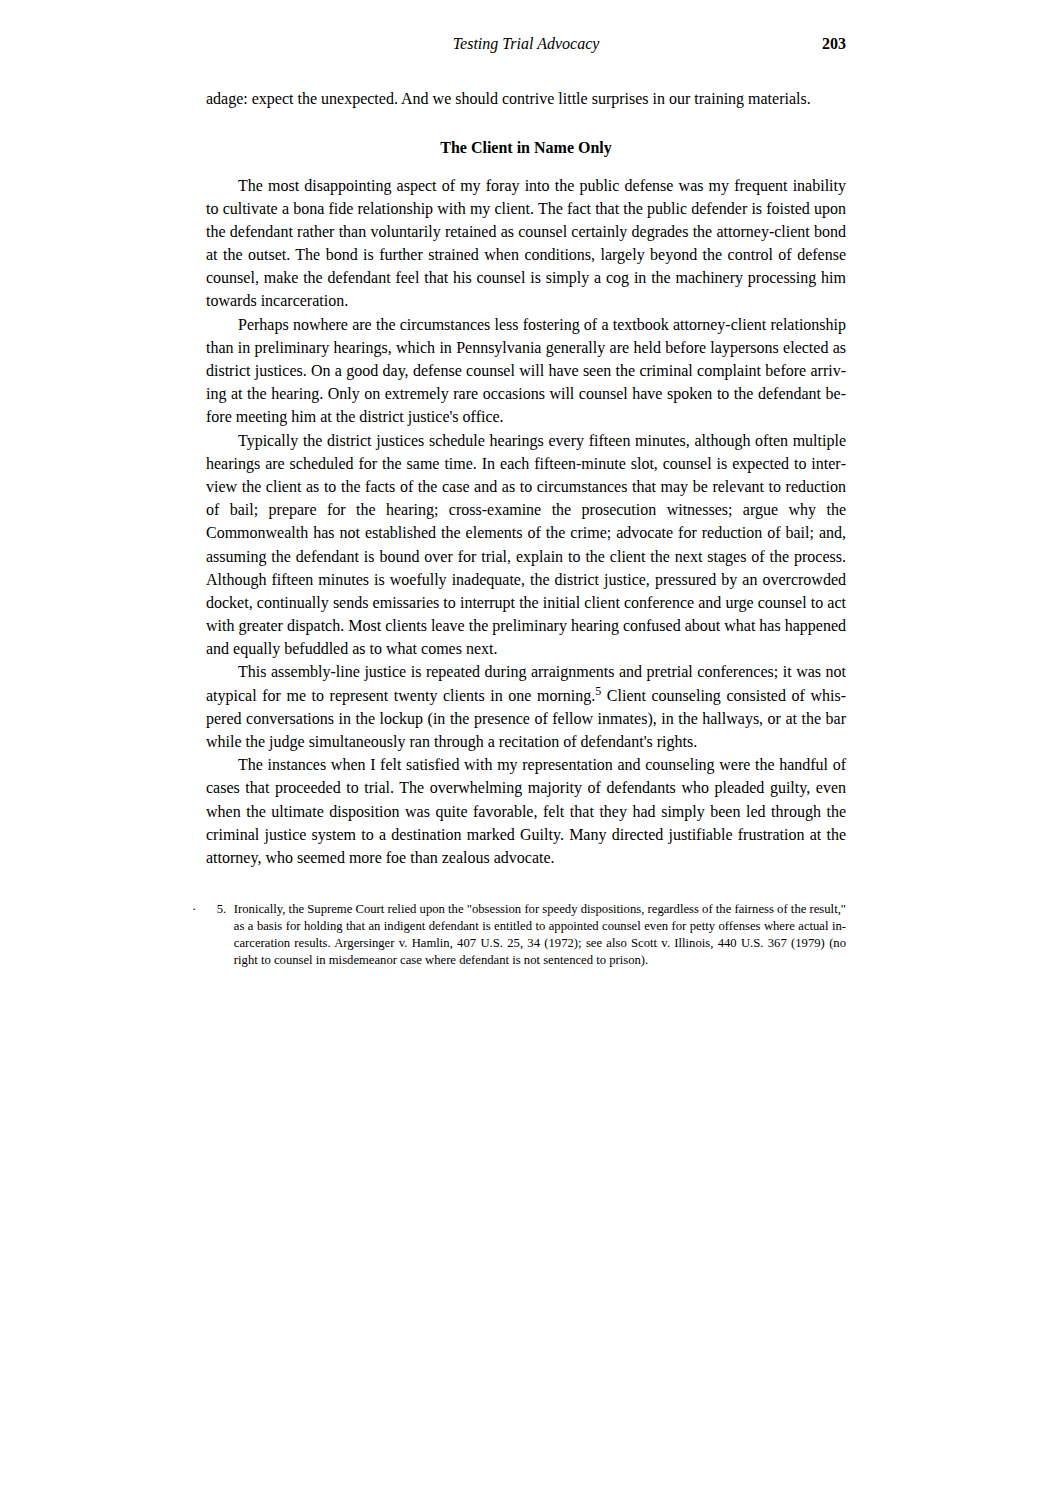Testing Trial Advocacy 203
adage: expect the unexpected. And we should contrive little surprises in our training materials.
The Client in Name Only
The most disappointing aspect of my foray into the public defense was my frequent inability to cultivate a bona fide relationship with my client. The fact that the public defender is foisted upon the defendant rather than voluntarily retained as counsel certainly degrades the attorney-client bond at the outset. The bond is further strained when conditions, largely beyond the control of defense counsel, make the defendant feel that his counsel is simply a cog in the machinery processing him towards incarceration.
Perhaps nowhere are the circumstances less fostering of a textbook attorney-client relationship than in preliminary hearings, which in Pennsylvania generally are held before laypersons elected as district justices. On a good day, defense counsel will have seen the criminal complaint before arriving at the hearing. Only on extremely rare occasions will counsel have spoken to the defendant before meeting him at the district justice's office.
Typically the district justices schedule hearings every fifteen minutes, although often multiple hearings are scheduled for the same time. In each fifteen-minute slot, counsel is expected to interview the client as to the facts of the case and as to circumstances that may be relevant to reduction of bail; prepare for the hearing; cross-examine the prosecution witnesses; argue why the Commonwealth has not established the elements of the crime; advocate for reduction of bail; and, assuming the defendant is bound over for trial, explain to the client the next stages of the process. Although fifteen minutes is woefully inadequate, the district justice, pressured by an overcrowded docket, continually sends emissaries to interrupt the initial client conference and urge counsel to act with greater dispatch. Most clients leave the preliminary hearing confused about what has happened and equally befuddled as to what comes next.
This assembly-line justice is repeated during arraignments and pretrial conferences; it was not atypical for me to represent twenty clients in one morning.5 Client counseling consisted of whispered conversations in the lockup (in the presence of fellow inmates), in the hallways, or at the bar while the judge simultaneously ran through a recitation of defendant's rights.
The instances when I felt satisfied with my representation and counseling were the handful of cases that proceeded to trial. The overwhelming majority of defendants who pleaded guilty, even when the ultimate disposition was quite favorable, felt that they had simply been led through the criminal justice system to a destination marked Guilty. Many directed justifiable frustration at the attorney, who seemed more foe than zealous advocate.
5.
Ironically, the Supreme Court relied upon the "obsession for speedy dispositions, regardless of the fairness of the result," as a basis for holding that an indigent defendant is entitled to appointed counsel even for petty offenses where actual incarceration results. Argersinger v. Hamlin, 407 U.S. 25, 34 (1972); see also Scott v. Illinois, 440 U.S. 367 (1979) (no right to counsel in misdemeanor case where defendant is not sentenced to prison).